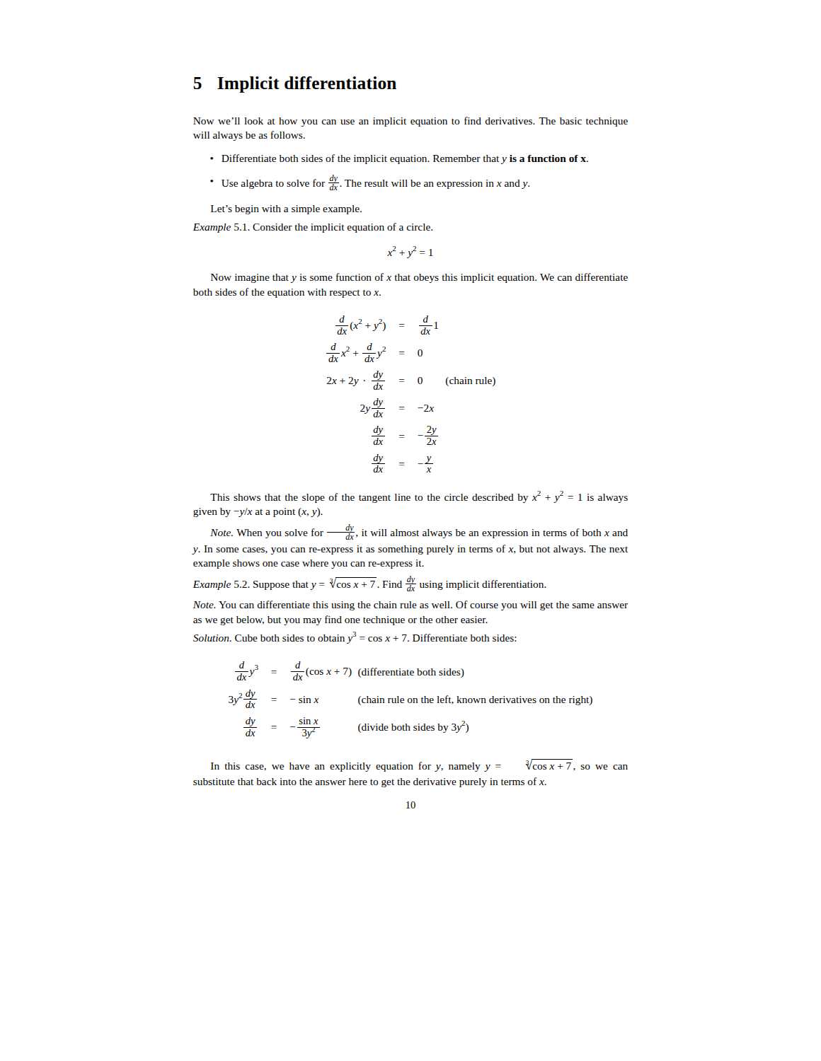5 Implicit differentiation
Now we’ll look at how you can use an implicit equation to find derivatives. The basic technique will always be as follows.
Differentiate both sides of the implicit equation. Remember that y is a function of x.
Use algebra to solve for dy dx. The result will be an expression in x and y.
Let’s begin with a simple example.
Example 5.1. Consider the implicit equation of a circle.
x2 + y2 = 1
Now imagine that y is some function of x that obeys this implicit equation. We can differentiate both sides of the equation with respect to x.
| d dx ( x 2 + y 2 ) | = | d dx 1 | |
| d dx x 2 + d dx y 2 | = | 0 | |
| 2 x + 2 y · dy dx | = | 0 | (chain rule) |
| 2 y dy dx | = | −2 x | |
| dy dx | = | − 2 y 2 x | |
| dy dx | = | − y x | |
This shows that the slope of the tangent line to the circle described by x2 + y2 = 1 is always given by −y/x at a point (x, y).
Note. When you solve for dy dx, it will almost always be an expression in terms of both x and y. In some cases, you can re-express it as something purely in terms of x, but not always. The next example shows one case where you can re-express it.
Example 5.2. Suppose that y = 3√cos x + 7. Find dy dx using implicit differentiation.
Note. You can differentiate this using the chain rule as well. Of course you will get the same answer as we get below, but you may find one technique or the other easier.
Solution. Cube both sides to obtain y3 = cos x + 7. Differentiate both sides:
| d dx y 3 | = | d dx (cos x + 7) | (differentiate both sides) |
| 3 y 2 dy dx | = | − sin x | (chain rule on the left, known derivatives on the right) |
| dy dx | = | − sin x 3 y 2 | (divide both sides by 3 y 2 ) |
In this case, we have an explicitly equation for y, namely y = 3√cos x + 7, so we can substitute that back into the answer here to get the derivative purely in terms of x.
10